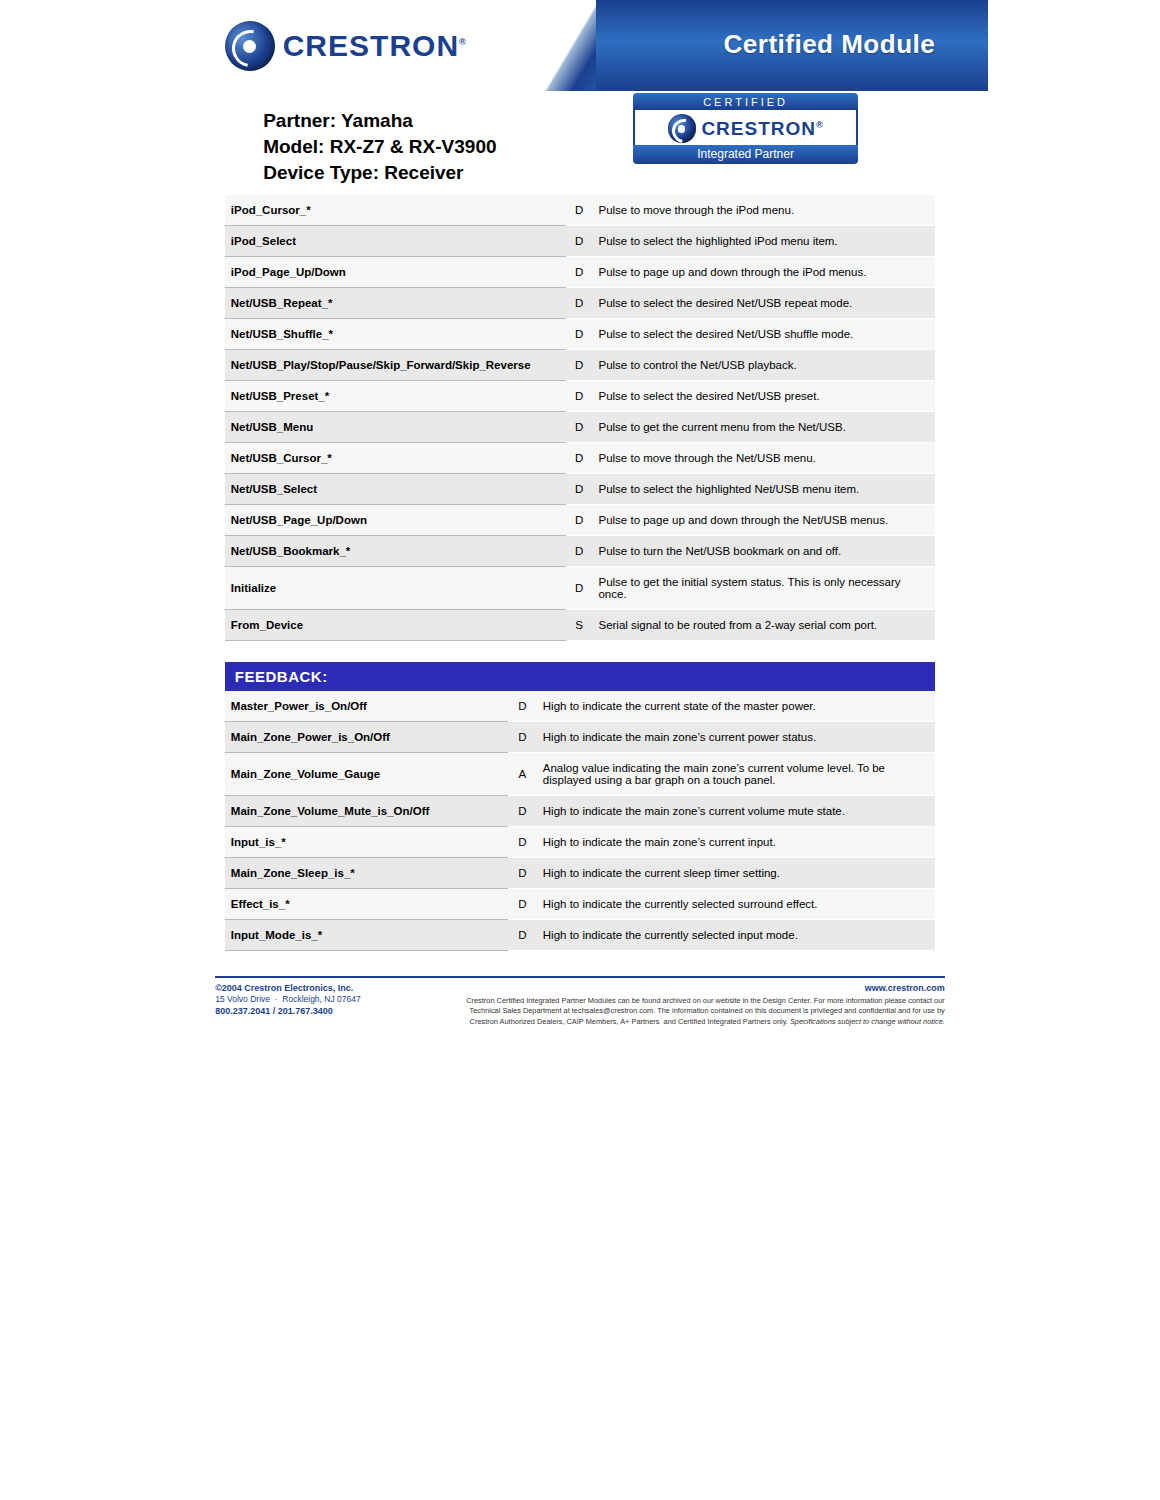CRESTRON®
Certified Module
Partner: Yamaha
Model: RX-Z7 & RX-V3900
Device Type: Receiver
CERTIFIED
CRESTRON®
Integrated Partner
| iPod_Cursor_* | D | Pulse to move through the iPod menu. |
| iPod_Select | D | Pulse to select the highlighted iPod menu item. |
| iPod_Page_Up/Down | D | Pulse to page up and down through the iPod menus. |
| Net/USB_Repeat_* | D | Pulse to select the desired Net/USB repeat mode. |
| Net/USB_Shuffle_* | D | Pulse to select the desired Net/USB shuffle mode. |
| Net/USB_Play/Stop/Pause/Skip_Forward/Skip_Reverse | D | Pulse to control the Net/USB playback. |
| Net/USB_Preset_* | D | Pulse to select the desired Net/USB preset. |
| Net/USB_Menu | D | Pulse to get the current menu from the Net/USB. |
| Net/USB_Cursor_* | D | Pulse to move through the Net/USB menu. |
| Net/USB_Select | D | Pulse to select the highlighted Net/USB menu item. |
| Net/USB_Page_Up/Down | D | Pulse to page up and down through the Net/USB menus. |
| Net/USB_Bookmark_* | D | Pulse to turn the Net/USB bookmark on and off. |
| Initialize | D | Pulse to get the initial system status. This is only necessary once. |
| From_Device | S | Serial signal to be routed from a 2-way serial com port. |
FEEDBACK:
| Master_Power_is_On/Off | D | High to indicate the current state of the master power. |
| Main_Zone_Power_is_On/Off | D | High to indicate the main zone’s current power status. |
| Main_Zone_Volume_Gauge | A | Analog value indicating the main zone’s current volume level. To be displayed using a bar graph on a touch panel. |
| Main_Zone_Volume_Mute_is_On/Off | D | High to indicate the main zone’s current volume mute state. |
| Input_is_* | D | High to indicate the main zone’s current input. |
| Main_Zone_Sleep_is_* | D | High to indicate the current sleep timer setting. |
| Effect_is_* | D | High to indicate the currently selected surround effect. |
| Input_Mode_is_* | D | High to indicate the currently selected input mode. |
©2004 Crestron Electronics, Inc.
15 Volvo Drive · Rockleigh, NJ 07647
800.237.2041 / 201.767.3400
www.crestron.com Crestron Certified Integrated Partner Modules can be found archived on our website in the Design Center. For more information please contact our
Technical Sales Department at techsales@crestron.com. The information contained on this document is privileged and confidential and for use by
Crestron Authorized Dealers, CAIP Members, A+ Partners and Certified Integrated Partners only. Specifications subject to change without notice.